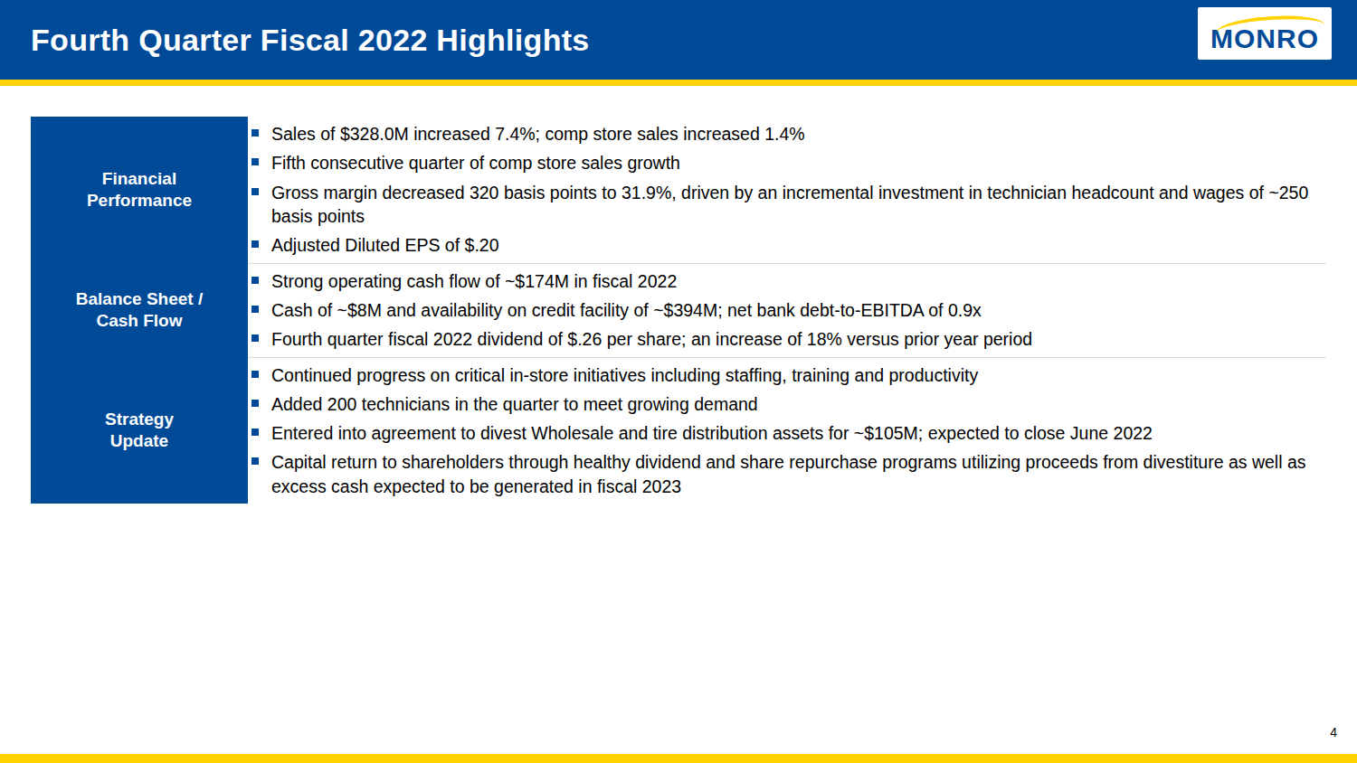Fourth Quarter Fiscal 2022 Highlights
MONRO
| Financial Performance | Sales of $328.0M increased 7.4%; comp store sales increased 1.4% Fifth consecutive quarter of comp store sales growth Gross margin decreased 320 basis points to 31.9%, driven by an incremental investment in technician headcount and wages of ~250 basis points Adjusted Diluted EPS of $.20 |
| Balance Sheet / Cash Flow | Strong operating cash flow of ~$174M in fiscal 2022 Cash of ~$8M and availability on credit facility of ~$394M; net bank debt-to-EBITDA of 0.9x Fourth quarter fiscal 2022 dividend of $.26 per share; an increase of 18% versus prior year period |
| Strategy Update | Continued progress on critical in-store initiatives including staffing, training and productivity Added 200 technicians in the quarter to meet growing demand Entered into agreement to divest Wholesale and tire distribution assets for ~$105M; expected to close June 2022 Capital return to shareholders through healthy dividend and share repurchase programs utilizing proceeds from divestiture as well as excess cash expected to be generated in fiscal 2023 |
4